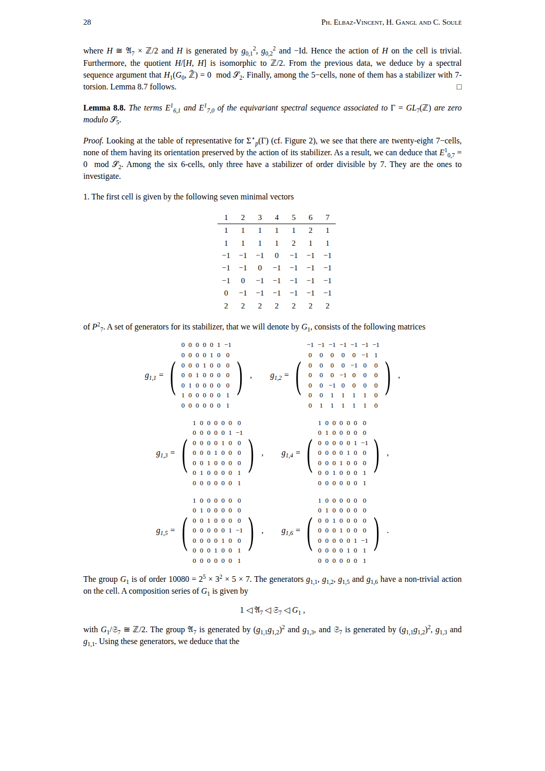28 Ph. Elbaz-Vincent, H. Gangl and C. Soulé
where H ≅ 𝔄7 × ℤ/2 and H is generated by g0,12, g0,22 and −Id. Hence the action of H on the cell is trivial. Furthermore, the quotient H/[H, H] is isomorphic to ℤ/2. From the previous data, we deduce by a spectral sequence argument that H1(G0, ℤ̃) = 0 mod 𝒮2. Finally, among the 5−cells, none of them has a stabilizer with 7-torsion. Lemma 8.7 follows. □
Lemma 8.8. The terms E16,1 and E17,0 of the equivariant spectral sequence associated to Γ = GL7(ℤ) are zero modulo 𝒮5.
Proof. Looking at the table of representative for Σ⋆p(Γ) (cf. Figure 2), we see that there are twenty-eight 7−cells, none of them having its orientation preserved by the action of its stabilizer. As a result, we can deduce that E10,7 = 0 mod 𝒮2. Among the six 6-cells, only three have a stabilizer of order divisible by 7. They are the ones to investigate.
1. The first cell is given by the following seven minimal vectors
| | 1 | 2 | 3 | 4 | 5 | 6 | 7 |
| --- | --- | --- | --- | --- | --- | --- | --- |
| | 1 | 1 | 1 | 1 | 1 | 2 | 1 |
| | 1 | 1 | 1 | 1 | 2 | 1 | 1 |
| | −1 | −1 | −1 | 0 | −1 | −1 | −1 |
| | −1 | −1 | 0 | −1 | −1 | −1 | −1 |
| | −1 | 0 | −1 | −1 | −1 | −1 | −1 |
| | 0 | −1 | −1 | −1 | −1 | −1 | −1 |
| | 2 | 2 | 2 | 2 | 2 | 2 | 2 |
of P27. A set of generators for its stabilizer, that we will denote by G1, consists of the following matrices
g1,1 = (
| 0 | 0 | 0 | 0 | 0 | 1 | −1 |
| 0 | 0 | 0 | 0 | 1 | 0 | 0 |
| 0 | 0 | 0 | 1 | 0 | 0 | 0 |
| 0 | 0 | 1 | 0 | 0 | 0 | 0 |
| 0 | 1 | 0 | 0 | 0 | 0 | 0 |
| 1 | 0 | 0 | 0 | 0 | 0 | 1 |
| 0 | 0 | 0 | 0 | 0 | 0 | 1 |
) ,
g1,2 = (
| −1 | −1 | −1 | −1 | −1 | −1 | −1 |
| 0 | 0 | 0 | 0 | 0 | −1 | 1 |
| 0 | 0 | 0 | 0 | −1 | 0 | 0 |
| 0 | 0 | 0 | −1 | 0 | 0 | 0 |
| 0 | 0 | −1 | 0 | 0 | 0 | 0 |
| 0 | 0 | 1 | 1 | 1 | 1 | 0 |
| 0 | 1 | 1 | 1 | 1 | 1 | 0 |
) ,
g1,3 = (
| 1 | 0 | 0 | 0 | 0 | 0 | 0 |
| 0 | 0 | 0 | 0 | 0 | 1 | −1 |
| 0 | 0 | 0 | 0 | 1 | 0 | 0 |
| 0 | 0 | 0 | 1 | 0 | 0 | 0 |
| 0 | 0 | 1 | 0 | 0 | 0 | 0 |
| 0 | 1 | 0 | 0 | 0 | 0 | 1 |
| 0 | 0 | 0 | 0 | 0 | 0 | 1 |
) ,
g1,4 = (
| 1 | 0 | 0 | 0 | 0 | 0 | 0 |
| 0 | 1 | 0 | 0 | 0 | 0 | 0 |
| 0 | 0 | 0 | 0 | 0 | 1 | −1 |
| 0 | 0 | 0 | 0 | 1 | 0 | 0 |
| 0 | 0 | 0 | 1 | 0 | 0 | 0 |
| 0 | 0 | 1 | 0 | 0 | 0 | 1 |
| 0 | 0 | 0 | 0 | 0 | 0 | 1 |
) ,
g1,5 = (
| 1 | 0 | 0 | 0 | 0 | 0 | 0 |
| 0 | 1 | 0 | 0 | 0 | 0 | 0 |
| 0 | 0 | 1 | 0 | 0 | 0 | 0 |
| 0 | 0 | 0 | 0 | 0 | 1 | −1 |
| 0 | 0 | 0 | 0 | 1 | 0 | 0 |
| 0 | 0 | 0 | 1 | 0 | 0 | 1 |
| 0 | 0 | 0 | 0 | 0 | 0 | 1 |
) ,
g1,6 = (
| 1 | 0 | 0 | 0 | 0 | 0 | 0 |
| 0 | 1 | 0 | 0 | 0 | 0 | 0 |
| 0 | 0 | 1 | 0 | 0 | 0 | 0 |
| 0 | 0 | 0 | 1 | 0 | 0 | 0 |
| 0 | 0 | 0 | 0 | 0 | 1 | −1 |
| 0 | 0 | 0 | 0 | 1 | 0 | 1 |
| 0 | 0 | 0 | 0 | 0 | 0 | 1 |
) .
The group G1 is of order 10080 = 25 × 32 × 5 × 7. The generators g1,1, g1,2, g1,5 and g1,6 have a non-trivial action on the cell. A composition series of G1 is given by
1 ◁ 𝔄7 ◁ 𝔖7 ◁ G1 ,
with G1/𝔖7 ≅ ℤ/2. The group 𝔄7 is generated by (g1,1g1,2)2 and g1,3, and 𝔖7 is generated by (g1,1g1,2)2, g1,3 and g1,1. Using these generators, we deduce that the